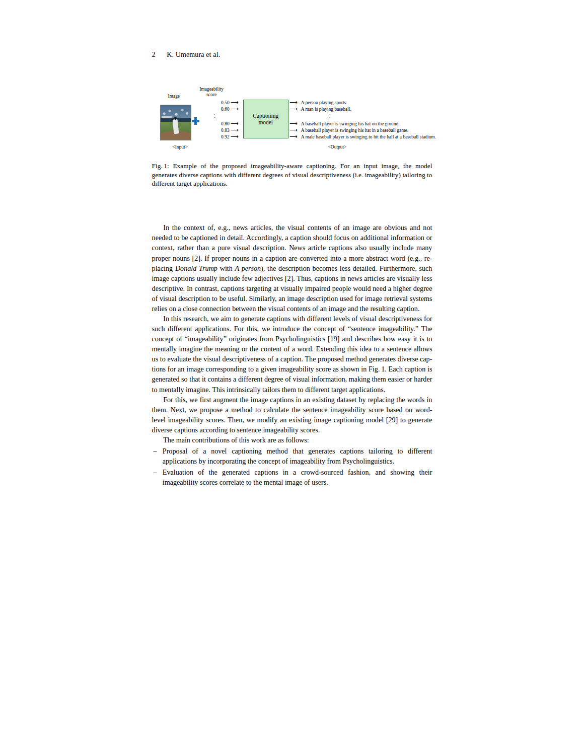2 K. Umemura et al.
Image
Imageability
score
0.50
0.60
⋮
0.80
0.83
0.92
⟶
⟶
⟶
⟶
⟶
Captioning
model
⟶
⟶
⟶
⟶
⟶
A person playing sports.
A man is playing baseball.
⋮
A baseball player is swinging his bat on the ground.
A baseball player is swinging his bat in a baseball game.
A male baseball player is swinging to hit the ball at a baseball stadium.
<Input>
<Output>
Fig. 1: Example of the proposed imageability-aware captioning. For an input image, the model generates diverse captions with different degrees of visual descriptiveness (i.e. imageability) tailoring to different target applications.
In the context of, e.g., news articles, the visual contents of an image are obvious and not needed to be captioned in detail. Accordingly, a caption should focus on additional information or context, rather than a pure visual description. News article captions also usually include many proper nouns [2]. If proper nouns in a caption are converted into a more abstract word (e.g., replacing Donald Trump with A person), the description becomes less detailed. Furthermore, such image captions usually include few adjectives [2]. Thus, captions in news articles are visually less descriptive. In contrast, captions targeting at visually impaired people would need a higher degree of visual description to be useful. Similarly, an image description used for image retrieval systems relies on a close connection between the visual contents of an image and the resulting caption.
In this research, we aim to generate captions with different levels of visual descriptiveness for such different applications. For this, we introduce the concept of “sentence imageability.” The concept of “imageability” originates from Psycholinguistics [19] and describes how easy it is to mentally imagine the meaning or the content of a word. Extending this idea to a sentence allows us to evaluate the visual descriptiveness of a caption. The proposed method generates diverse captions for an image corresponding to a given imageability score as shown in Fig. 1. Each caption is generated so that it contains a different degree of visual information, making them easier or harder to mentally imagine. This intrinsically tailors them to different target applications.
For this, we first augment the image captions in an existing dataset by replacing the words in them. Next, we propose a method to calculate the sentence imageability score based on word-level imageability scores. Then, we modify an existing image captioning model [29] to generate diverse captions according to sentence imageability scores.
The main contributions of this work are as follows:
Proposal of a novel captioning method that generates captions tailoring to different applications by incorporating the concept of imageability from Psycholinguistics.
Evaluation of the generated captions in a crowd-sourced fashion, and showing their imageability scores correlate to the mental image of users.